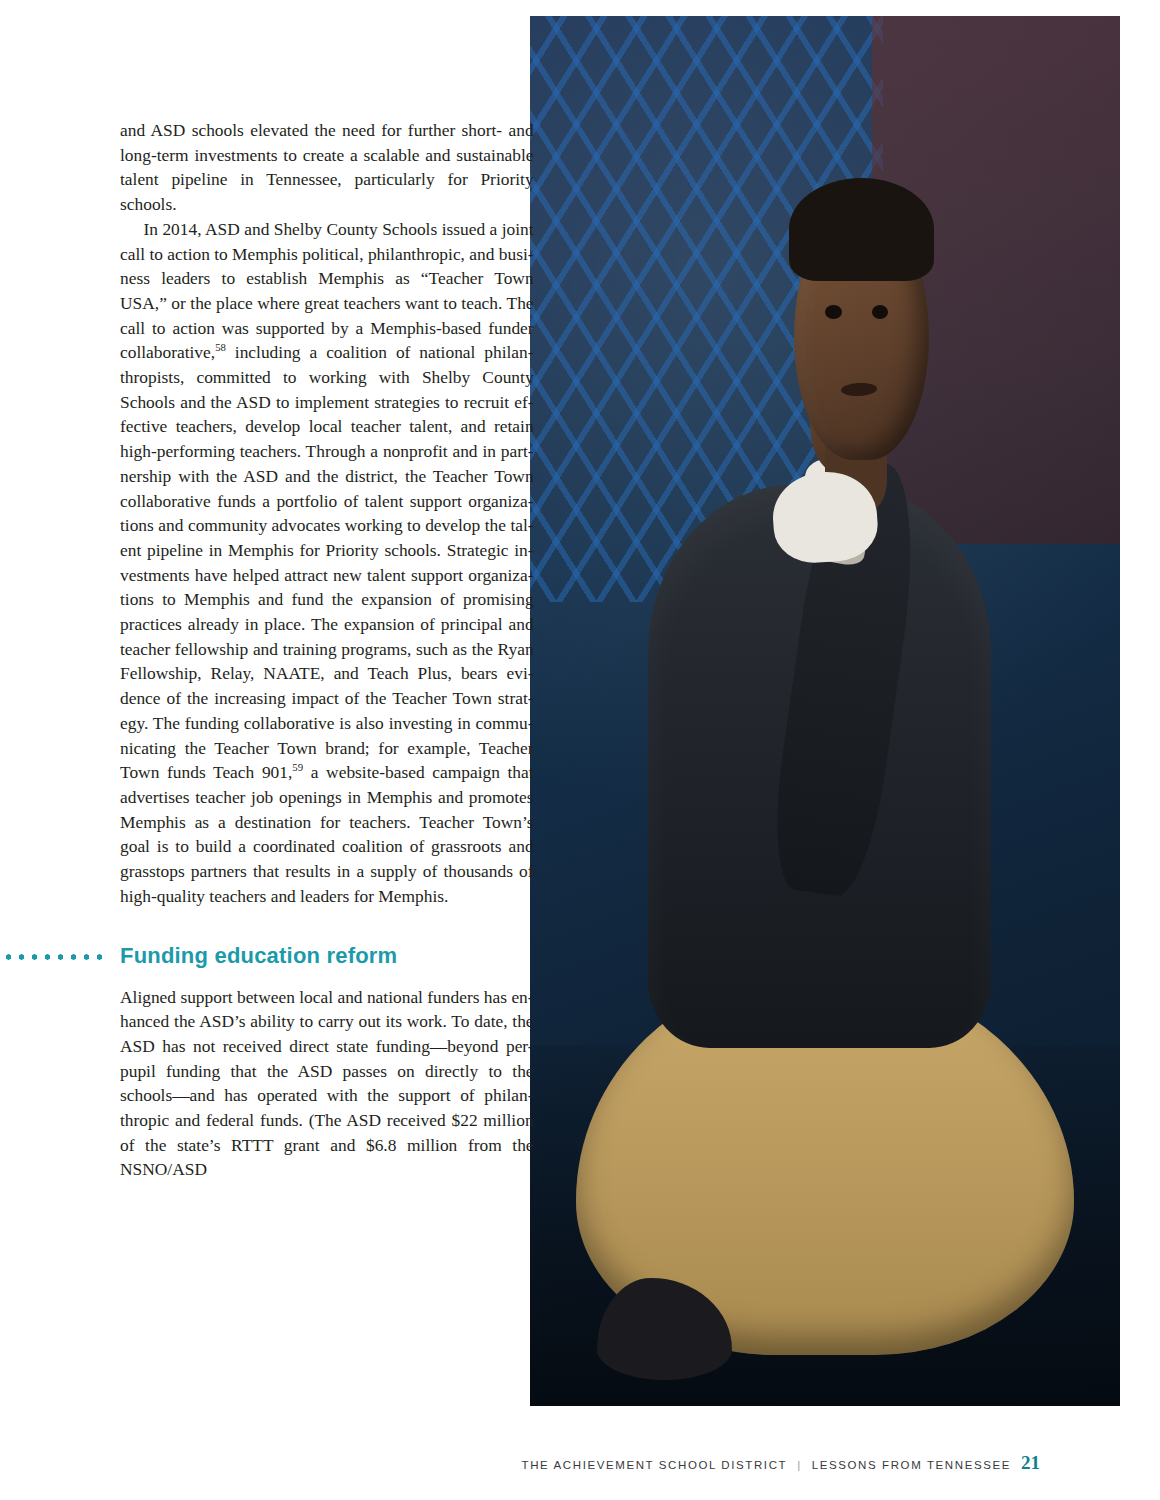and ASD schools elevated the need for further short- and long-term investments to create a scalable and sustainable talent pipeline in Tennessee, particularly for Priority schools.
In 2014, ASD and Shelby County Schools issued a joint call to action to Memphis political, philanthropic, and business leaders to establish Memphis as “Teacher Town USA,” or the place where great teachers want to teach. The call to action was supported by a Memphis-based funder collaborative,58 including a coalition of national philanthropists, committed to working with Shelby County Schools and the ASD to implement strategies to recruit effective teachers, develop local teacher talent, and retain high-performing teachers. Through a nonprofit and in partnership with the ASD and the district, the Teacher Town collaborative funds a portfolio of talent support organizations and community advocates working to develop the talent pipeline in Memphis for Priority schools. Strategic investments have helped attract new talent support organizations to Memphis and fund the expansion of promising practices already in place. The expansion of principal and teacher fellowship and training programs, such as the Ryan Fellowship, Relay, NAATE, and Teach Plus, bears evidence of the increasing impact of the Teacher Town strategy. The funding collaborative is also investing in communicating the Teacher Town brand; for example, Teacher Town funds Teach 901,59 a website-based campaign that advertises teacher job openings in Memphis and promotes Memphis as a destination for teachers. Teacher Town’s goal is to build a coordinated coalition of grassroots and grasstops partners that results in a supply of thousands of high-quality teachers and leaders for Memphis.
Funding education reform
Aligned support between local and national funders has enhanced the ASD’s ability to carry out its work. To date, the ASD has not received direct state funding—beyond per-pupil funding that the ASD passes on directly to the schools—and has operated with the support of philanthropic and federal funds. (The ASD received $22 million of the state’s RTTT grant and $6.8 million from the NSNO/ASD
The Achievement School District | Lessons from Tennessee 21